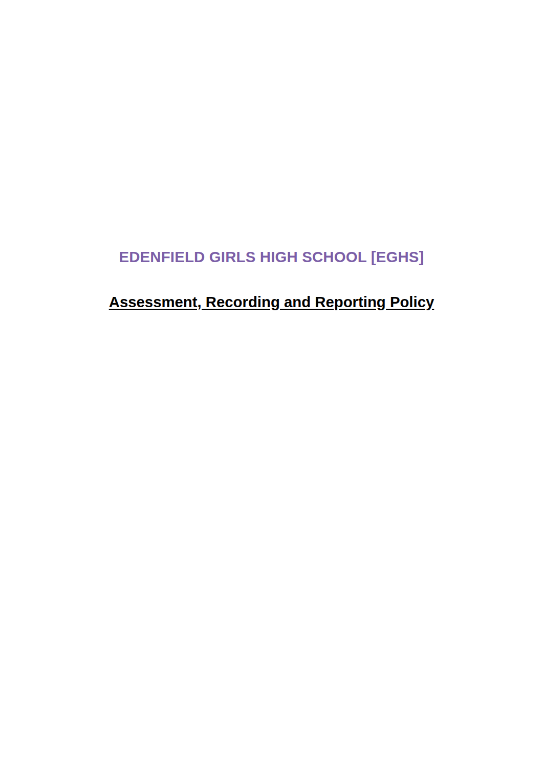EDENFIELD GIRLS HIGH SCHOOL [EGHS]
Assessment, Recording and Reporting Policy